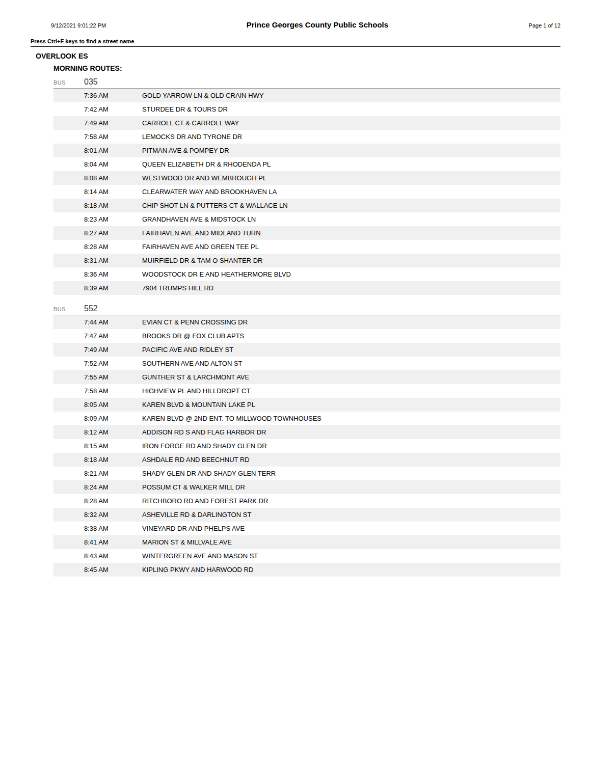9/12/2021 9:01:22 PM
Prince Georges County Public Schools
Page 1 of 12
Press Ctrl+F keys to find a street name
OVERLOOK ES
MORNING ROUTES:
BUS 035
| 7:36 AM | GOLD YARROW LN & OLD CRAIN HWY |
| 7:42 AM | STURDEE DR & TOURS DR |
| 7:49 AM | CARROLL CT & CARROLL WAY |
| 7:58 AM | LEMOCKS DR AND TYRONE DR |
| 8:01 AM | PITMAN AVE & POMPEY DR |
| 8:04 AM | QUEEN ELIZABETH DR & RHODENDA PL |
| 8:08 AM | WESTWOOD DR AND WEMBROUGH PL |
| 8:14 AM | CLEARWATER WAY AND BROOKHAVEN LA |
| 8:18 AM | CHIP SHOT LN & PUTTERS CT & WALLACE LN |
| 8:23 AM | GRANDHAVEN AVE & MIDSTOCK LN |
| 8:27 AM | FAIRHAVEN AVE AND MIDLAND TURN |
| 8:28 AM | FAIRHAVEN AVE AND GREEN TEE PL |
| 8:31 AM | MUIRFIELD DR & TAM O SHANTER DR |
| 8:36 AM | WOODSTOCK DR E AND HEATHERMORE BLVD |
| 8:39 AM | 7904 TRUMPS HILL RD |
BUS 552
| 7:44 AM | EVIAN CT & PENN CROSSING DR |
| 7:47 AM | BROOKS DR @ FOX CLUB APTS |
| 7:49 AM | PACIFIC AVE AND RIDLEY ST |
| 7:52 AM | SOUTHERN AVE AND ALTON ST |
| 7:55 AM | GUNTHER ST & LARCHMONT AVE |
| 7:58 AM | HIGHVIEW PL AND HILLDROPT CT |
| 8:05 AM | KAREN BLVD & MOUNTAIN LAKE PL |
| 8:09 AM | KAREN BLVD @ 2ND ENT. TO MILLWOOD TOWNHOUSES |
| 8:12 AM | ADDISON RD S AND FLAG HARBOR DR |
| 8:15 AM | IRON FORGE RD AND SHADY GLEN DR |
| 8:18 AM | ASHDALE RD AND BEECHNUT RD |
| 8:21 AM | SHADY GLEN DR AND SHADY GLEN TERR |
| 8:24 AM | POSSUM CT & WALKER MILL DR |
| 8:28 AM | RITCHBORO RD AND FOREST PARK DR |
| 8:32 AM | ASHEVILLE RD & DARLINGTON ST |
| 8:38 AM | VINEYARD DR AND PHELPS AVE |
| 8:41 AM | MARION ST & MILLVALE AVE |
| 8:43 AM | WINTERGREEN AVE AND MASON ST |
| 8:45 AM | KIPLING PKWY AND HARWOOD RD |